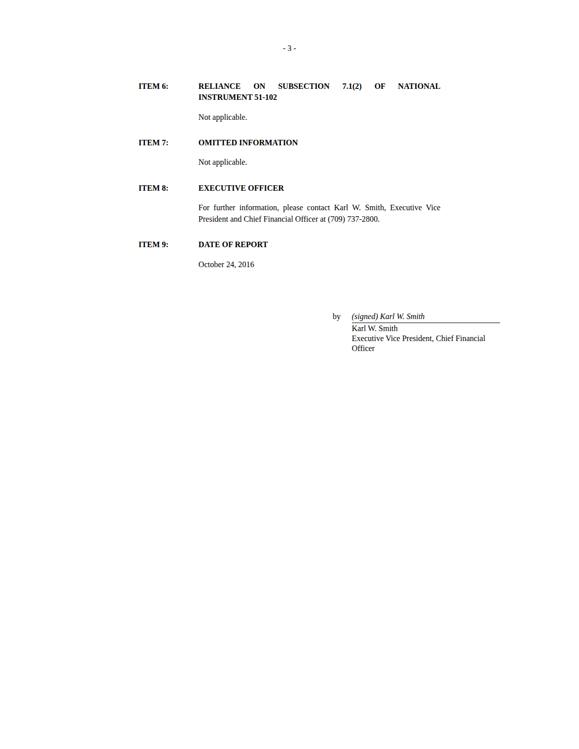- 3 -
ITEM 6:
RELIANCE ON SUBSECTION 7.1(2) OF NATIONAL INSTRUMENT 51-102
Not applicable.
ITEM 7:
OMITTED INFORMATION
Not applicable.
ITEM 8:
EXECUTIVE OFFICER
For further information, please contact Karl W. Smith, Executive Vice President and Chief Financial Officer at (709) 737-2800.
ITEM 9:
DATE OF REPORT
October 24, 2016
by
(signed) Karl W. Smith
Karl W. Smith
Executive Vice President, Chief Financial Officer